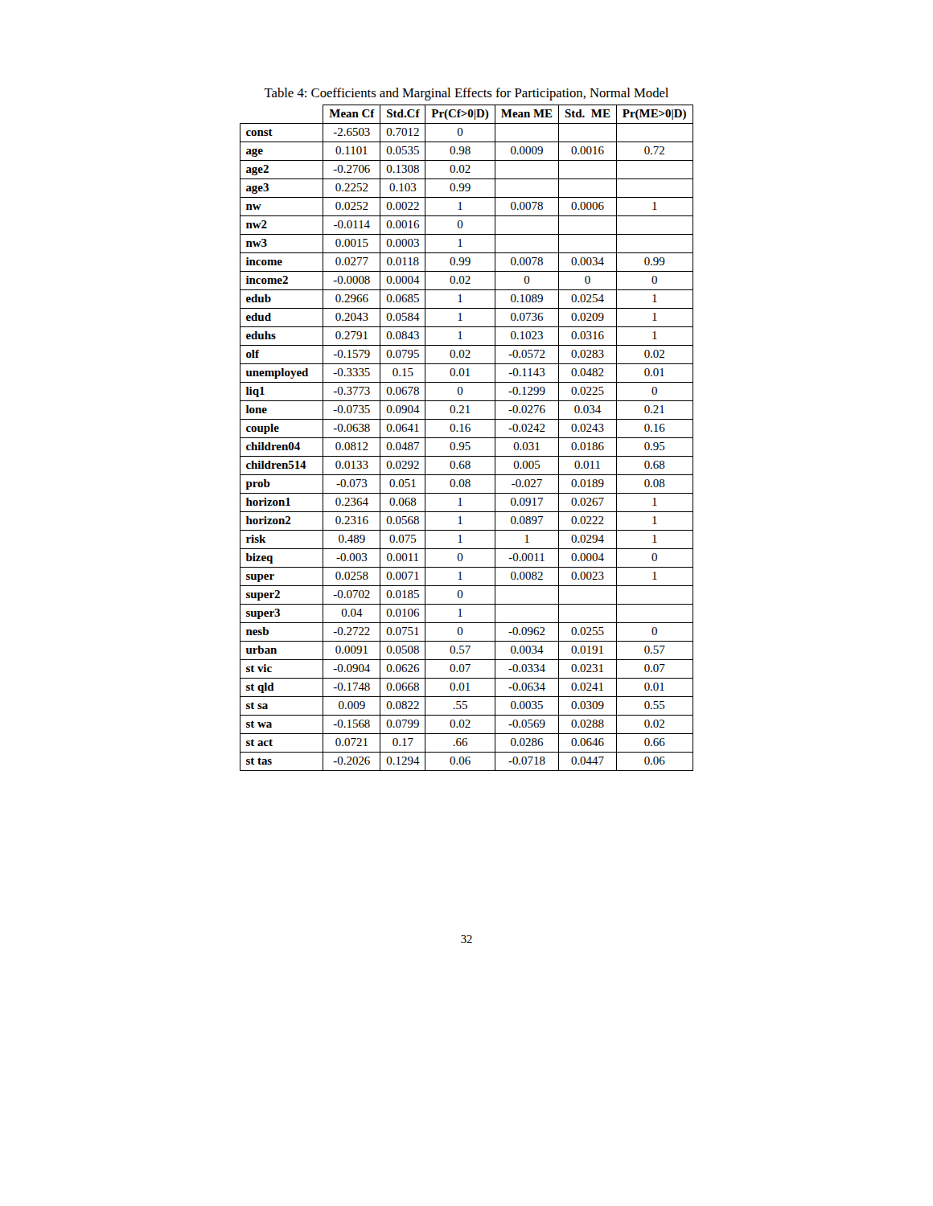Table 4: Coefficients and Marginal Effects for Participation, Normal Model
| | Mean Cf | Std.Cf | Pr(Cf>0/D) | Mean ME | Std. ME | Pr(ME>0/D) |
| --- | --- | --- | --- | --- | --- | --- |
| const | -2.6503 | 0.7012 | 0 | | | |
| age | 0.1101 | 0.0535 | 0.98 | 0.0009 | 0.0016 | 0.72 |
| age2 | -0.2706 | 0.1308 | 0.02 | | | |
| age3 | 0.2252 | 0.103 | 0.99 | | | |
| nw | 0.0252 | 0.0022 | 1 | 0.0078 | 0.0006 | 1 |
| nw2 | -0.0114 | 0.0016 | 0 | | | |
| nw3 | 0.0015 | 0.0003 | 1 | | | |
| income | 0.0277 | 0.0118 | 0.99 | 0.0078 | 0.0034 | 0.99 |
| income2 | -0.0008 | 0.0004 | 0.02 | 0 | 0 | 0 |
| edub | 0.2966 | 0.0685 | 1 | 0.1089 | 0.0254 | 1 |
| edud | 0.2043 | 0.0584 | 1 | 0.0736 | 0.0209 | 1 |
| eduhs | 0.2791 | 0.0843 | 1 | 0.1023 | 0.0316 | 1 |
| olf | -0.1579 | 0.0795 | 0.02 | -0.0572 | 0.0283 | 0.02 |
| unemployed | -0.3335 | 0.15 | 0.01 | -0.1143 | 0.0482 | 0.01 |
| liq1 | -0.3773 | 0.0678 | 0 | -0.1299 | 0.0225 | 0 |
| lone | -0.0735 | 0.0904 | 0.21 | -0.0276 | 0.034 | 0.21 |
| couple | -0.0638 | 0.0641 | 0.16 | -0.0242 | 0.0243 | 0.16 |
| children04 | 0.0812 | 0.0487 | 0.95 | 0.031 | 0.0186 | 0.95 |
| children514 | 0.0133 | 0.0292 | 0.68 | 0.005 | 0.011 | 0.68 |
| prob | -0.073 | 0.051 | 0.08 | -0.027 | 0.0189 | 0.08 |
| horizon1 | 0.2364 | 0.068 | 1 | 0.0917 | 0.0267 | 1 |
| horizon2 | 0.2316 | 0.0568 | 1 | 0.0897 | 0.0222 | 1 |
| risk | 0.489 | 0.075 | 1 | 1 | 0.0294 | 1 |
| bizeq | -0.003 | 0.0011 | 0 | -0.0011 | 0.0004 | 0 |
| super | 0.0258 | 0.0071 | 1 | 0.0082 | 0.0023 | 1 |
| super2 | -0.0702 | 0.0185 | 0 | | | |
| super3 | 0.04 | 0.0106 | 1 | | | |
| nesb | -0.2722 | 0.0751 | 0 | -0.0962 | 0.0255 | 0 |
| urban | 0.0091 | 0.0508 | 0.57 | 0.0034 | 0.0191 | 0.57 |
| st vic | -0.0904 | 0.0626 | 0.07 | -0.0334 | 0.0231 | 0.07 |
| st qld | -0.1748 | 0.0668 | 0.01 | -0.0634 | 0.0241 | 0.01 |
| st sa | 0.009 | 0.0822 | .55 | 0.0035 | 0.0309 | 0.55 |
| st wa | -0.1568 | 0.0799 | 0.02 | -0.0569 | 0.0288 | 0.02 |
| st act | 0.0721 | 0.17 | .66 | 0.0286 | 0.0646 | 0.66 |
| st tas | -0.2026 | 0.1294 | 0.06 | -0.0718 | 0.0447 | 0.06 |
32